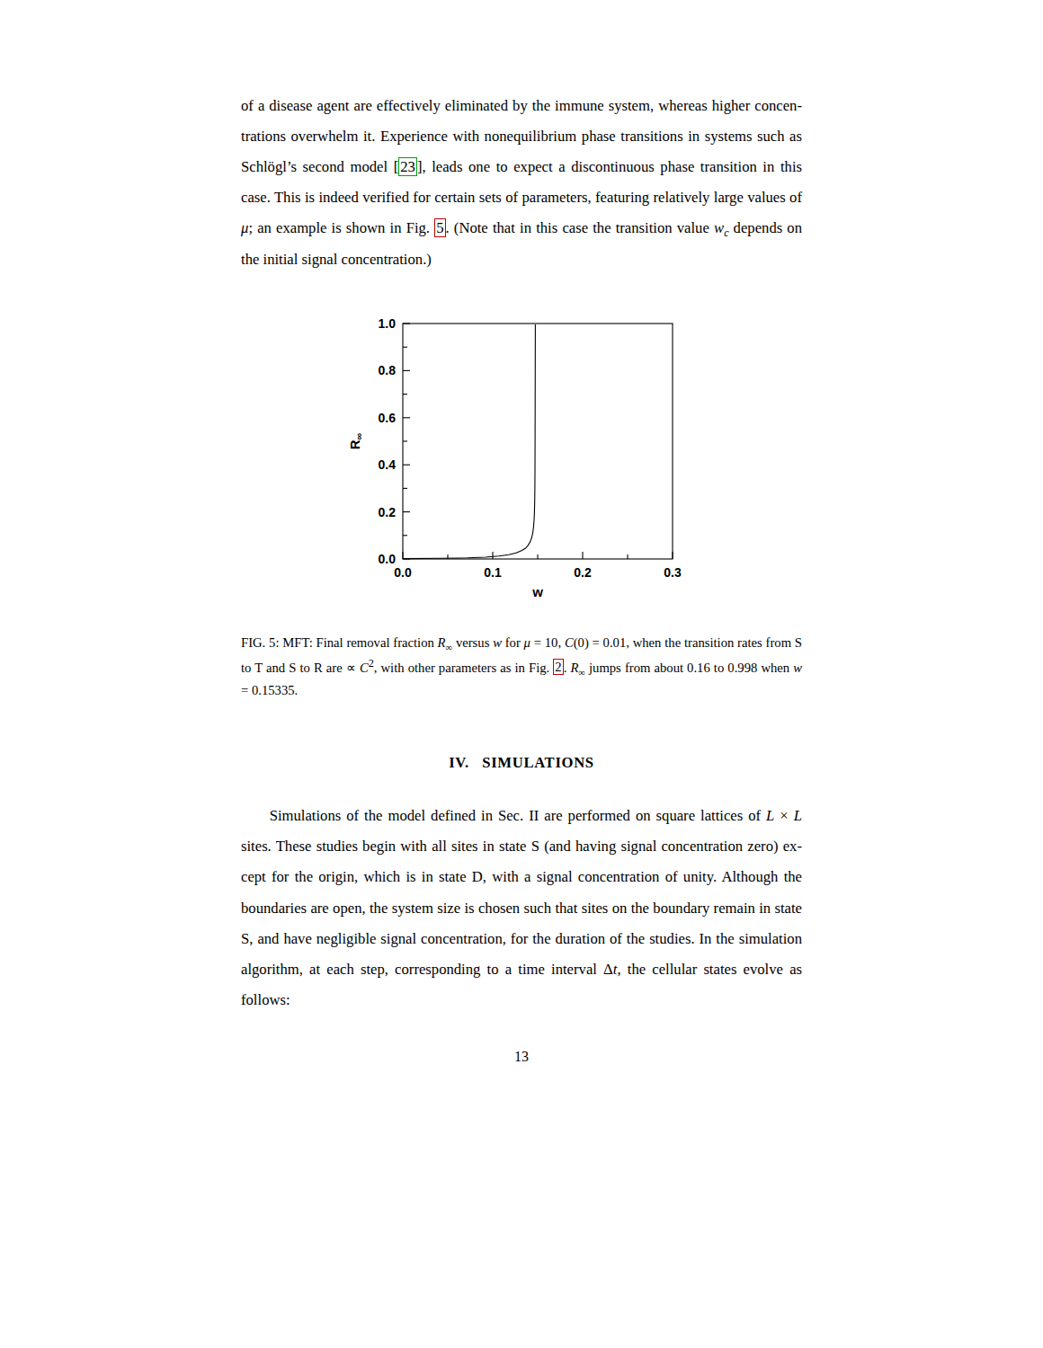of a disease agent are effectively eliminated by the immune system, whereas higher concentrations overwhelm it. Experience with nonequilibrium phase transitions in systems such as Schlögl’s second model [23], leads one to expect a discontinuous phase transition in this case. This is indeed verified for certain sets of parameters, featuring relatively large values of μ; an example is shown in Fig. 5. (Note that in this case the transition value wc depends on the initial signal concentration.)
0.0 0.2 0.4 0.6 0.8 1.0 0.0 0.1 0.2 0.3 w R∞
FIG. 5: MFT: Final removal fraction R∞ versus w for μ = 10, C(0) = 0.01, when the transition rates from S to T and S to R are ∝ C2, with other parameters as in Fig. 2. R∞ jumps from about 0.16 to 0.998 when w = 0.15335.
IV. SIMULATIONS
Simulations of the model defined in Sec. II are performed on square lattices of L × L sites. These studies begin with all sites in state S (and having signal concentration zero) except for the origin, which is in state D, with a signal concentration of unity. Although the boundaries are open, the system size is chosen such that sites on the boundary remain in state S, and have negligible signal concentration, for the duration of the studies. In the simulation algorithm, at each step, corresponding to a time interval Δt, the cellular states evolve as follows:
13